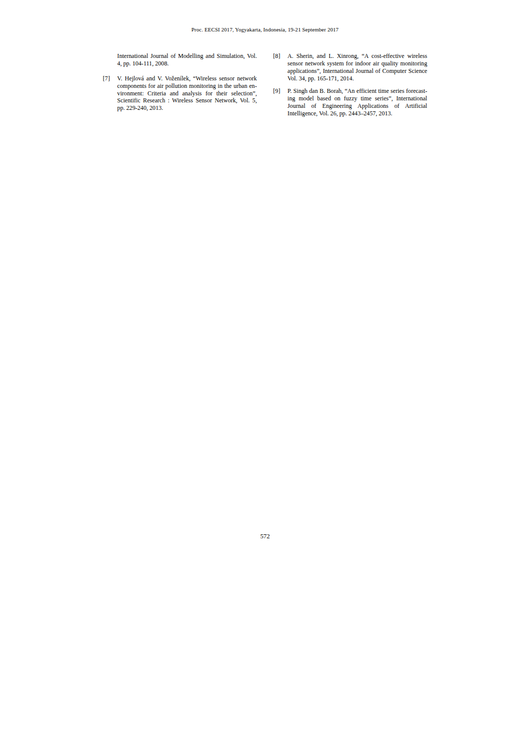Proc. EECSI 2017, Yogyakarta, Indonesia, 19-21 September 2017
International Journal of Modelling and Simulation, Vol. 4, pp. 104-111, 2008.
[7] V. Hejlová and V. Voženílek, “Wireless sensor network components for air pollution monitoring in the urban environment: Criteria and analysis for their selection”, Scientific Research : Wireless Sensor Network, Vol. 5, pp. 229-240, 2013.
[8] A. Sherin, and L. Xinrong, “A cost-effective wireless sensor network system for indoor air quality monitoring applications”, International Journal of Computer Science Vol. 34, pp. 165-171, 2014.
[9] P. Singh dan B. Borah, “An efficient time series forecasting model based on fuzzy time series”, International Journal of Engineering Applications of Artificial Intelligence, Vol. 26, pp. 2443–2457, 2013.
572